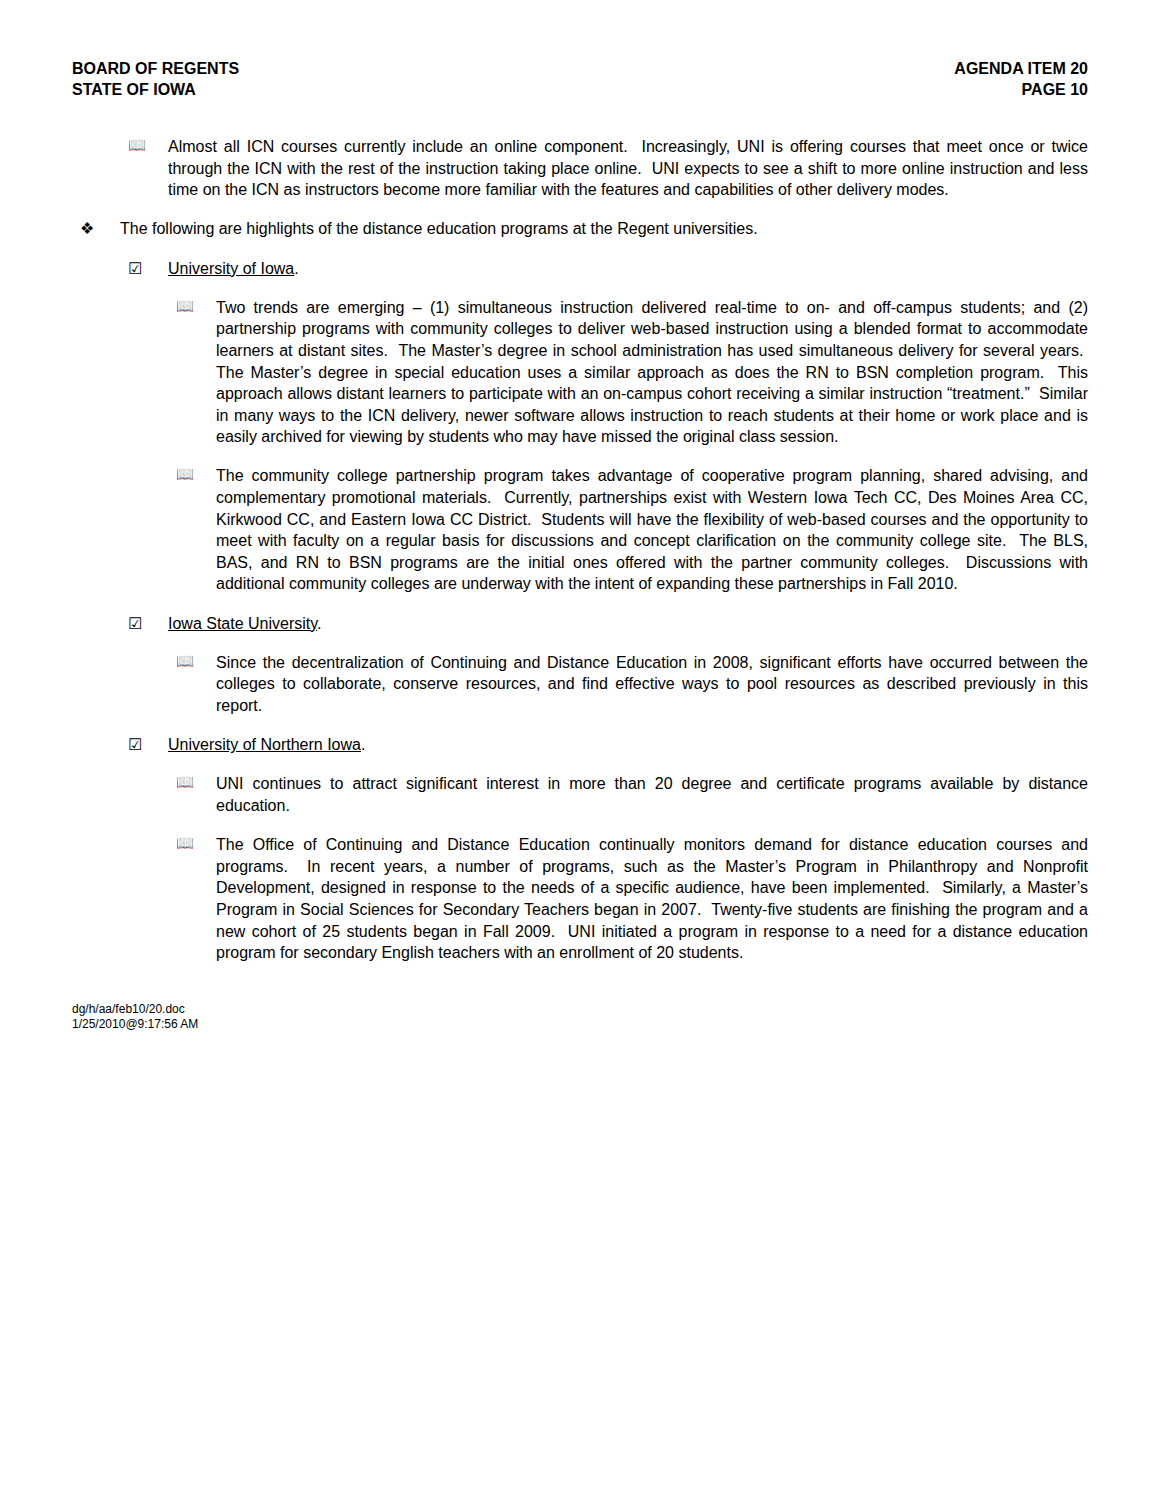| BOARD OF REGENTS | AGENDA ITEM 20 |
| STATE OF IOWA | PAGE 10 |
📖
Almost all ICN courses currently include an online component. Increasingly, UNI is offering courses that meet once or twice through the ICN with the rest of the instruction taking place online. UNI expects to see a shift to more online instruction and less time on the ICN as instructors become more familiar with the features and capabilities of other delivery modes.
❖
The following are highlights of the distance education programs at the Regent universities.
☑
University of Iowa.
📖
Two trends are emerging – (1) simultaneous instruction delivered real-time to on- and off-campus students; and (2) partnership programs with community colleges to deliver web-based instruction using a blended format to accommodate learners at distant sites. The Master’s degree in school administration has used simultaneous delivery for several years. The Master’s degree in special education uses a similar approach as does the RN to BSN completion program. This approach allows distant learners to participate with an on-campus cohort receiving a similar instruction “treatment.” Similar in many ways to the ICN delivery, newer software allows instruction to reach students at their home or work place and is easily archived for viewing by students who may have missed the original class session.
📖
The community college partnership program takes advantage of cooperative program planning, shared advising, and complementary promotional materials. Currently, partnerships exist with Western Iowa Tech CC, Des Moines Area CC, Kirkwood CC, and Eastern Iowa CC District. Students will have the flexibility of web-based courses and the opportunity to meet with faculty on a regular basis for discussions and concept clarification on the community college site. The BLS, BAS, and RN to BSN programs are the initial ones offered with the partner community colleges. Discussions with additional community colleges are underway with the intent of expanding these partnerships in Fall 2010.
☑
Iowa State University.
📖
Since the decentralization of Continuing and Distance Education in 2008, significant efforts have occurred between the colleges to collaborate, conserve resources, and find effective ways to pool resources as described previously in this report.
☑
University of Northern Iowa.
📖
UNI continues to attract significant interest in more than 20 degree and certificate programs available by distance education.
📖
The Office of Continuing and Distance Education continually monitors demand for distance education courses and programs. In recent years, a number of programs, such as the Master’s Program in Philanthropy and Nonprofit Development, designed in response to the needs of a specific audience, have been implemented. Similarly, a Master’s Program in Social Sciences for Secondary Teachers began in 2007. Twenty-five students are finishing the program and a new cohort of 25 students began in Fall 2009. UNI initiated a program in response to a need for a distance education program for secondary English teachers with an enrollment of 20 students.
dg/h/aa/feb10/20.doc
1/25/2010@9:17:56 AM